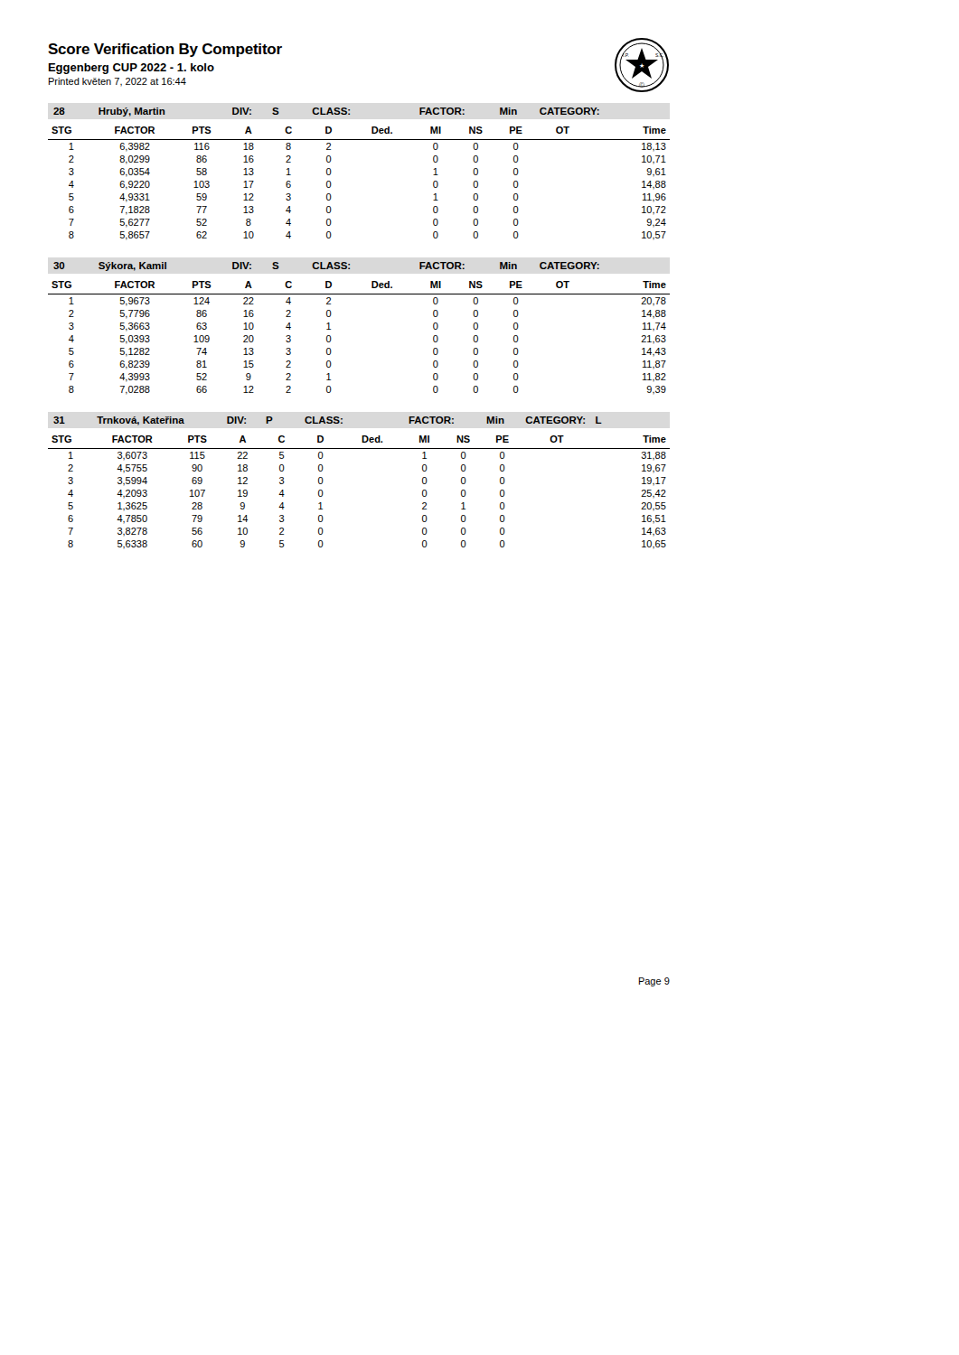Score Verification By Competitor
Eggenberg CUP 2022 - 1. kolo
Printed květen 7, 2022 at 16:44
★ I.P. S.C. Ⓒ
| 28 | Hrubý, Martin | DIV: | S | CLASS: | FACTOR: | Min | CATEGORY: |
| STG | FACTOR | PTS | A | C | D | Ded. | MI | NS | PE | OT | Time |
| 1 | 6,3982 | 116 | 18 | 8 | 2 | | 0 | 0 | 0 | | 18,13 |
| 2 | 8,0299 | 86 | 16 | 2 | 0 | | 0 | 0 | 0 | | 10,71 |
| 3 | 6,0354 | 58 | 13 | 1 | 0 | | 1 | 0 | 0 | | 9,61 |
| 4 | 6,9220 | 103 | 17 | 6 | 0 | | 0 | 0 | 0 | | 14,88 |
| 5 | 4,9331 | 59 | 12 | 3 | 0 | | 1 | 0 | 0 | | 11,96 |
| 6 | 7,1828 | 77 | 13 | 4 | 0 | | 0 | 0 | 0 | | 10,72 |
| 7 | 5,6277 | 52 | 8 | 4 | 0 | | 0 | 0 | 0 | | 9,24 |
| 8 | 5,8657 | 62 | 10 | 4 | 0 | | 0 | 0 | 0 | | 10,57 |
| 30 | Sýkora, Kamil | DIV: | S | CLASS: | FACTOR: | Min | CATEGORY: |
| STG | FACTOR | PTS | A | C | D | Ded. | MI | NS | PE | OT | Time |
| 1 | 5,9673 | 124 | 22 | 4 | 2 | | 0 | 0 | 0 | | 20,78 |
| 2 | 5,7796 | 86 | 16 | 2 | 0 | | 0 | 0 | 0 | | 14,88 |
| 3 | 5,3663 | 63 | 10 | 4 | 1 | | 0 | 0 | 0 | | 11,74 |
| 4 | 5,0393 | 109 | 20 | 3 | 0 | | 0 | 0 | 0 | | 21,63 |
| 5 | 5,1282 | 74 | 13 | 3 | 0 | | 0 | 0 | 0 | | 14,43 |
| 6 | 6,8239 | 81 | 15 | 2 | 0 | | 0 | 0 | 0 | | 11,87 |
| 7 | 4,3993 | 52 | 9 | 2 | 1 | | 0 | 0 | 0 | | 11,82 |
| 8 | 7,0288 | 66 | 12 | 2 | 0 | | 0 | 0 | 0 | | 9,39 |
| 31 | Trnková, Kateřina | DIV: | P | CLASS: | FACTOR: | Min | CATEGORY: | L |
| STG | FACTOR | PTS | A | C | D | Ded. | MI | NS | PE | OT | Time |
| 1 | 3,6073 | 115 | 22 | 5 | 0 | | 1 | 0 | 0 | | 31,88 |
| 2 | 4,5755 | 90 | 18 | 0 | 0 | | 0 | 0 | 0 | | 19,67 |
| 3 | 3,5994 | 69 | 12 | 3 | 0 | | 0 | 0 | 0 | | 19,17 |
| 4 | 4,2093 | 107 | 19 | 4 | 0 | | 0 | 0 | 0 | | 25,42 |
| 5 | 1,3625 | 28 | 9 | 4 | 1 | | 2 | 1 | 0 | | 20,55 |
| 6 | 4,7850 | 79 | 14 | 3 | 0 | | 0 | 0 | 0 | | 16,51 |
| 7 | 3,8278 | 56 | 10 | 2 | 0 | | 0 | 0 | 0 | | 14,63 |
| 8 | 5,6338 | 60 | 9 | 5 | 0 | | 0 | 0 | 0 | | 10,65 |
Page 9